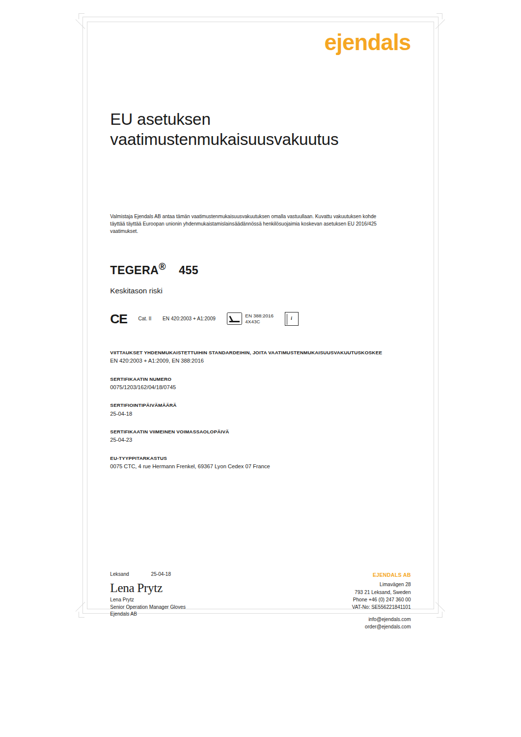ejendals
EU asetuksen
vaatimustenmukaisuusvakuutus
Valmistaja Ejendals AB antaa tämän vaatimustenmukaisuusvakuutuksen omalla vastuullaan. Kuvattu vakuutuksen kohde täyttää täyttää Euroopan unionin yhdenmukaistamislainsäädännössä henkilösuojaimia koskevan asetuksen EU 2016/425 vaatimukset.
TEGERA®455
Keskitason riski
CE Cat. II EN 420:2003 + A1:2009 EN 388:2016
4X43C
Viittaukset yhdenmukaistettuihin standardeihin, joita vaatimustenmukaisuusvakuutuskoskee
EN 420:2003 + A1:2009, EN 388:2016
Sertifikaatin numero
0075/1203/162/04/18/0745
Sertifiointipäivämäärä
25-04-18
Sertifikaatin viimeinen voimassaolopäivä
25-04-23
EU-tyyppitarkastus
0075 CTC, 4 rue Hermann Frenkel, 69367 Lyon Cedex 07 France
Leksand25-04-18
Lena Prytz
Lena Prytz
Senior Operation Manager Gloves
Ejendals AB
EJENDALS AB
Limavägen 28
793 21 Leksand, Sweden
Phone +46 (0) 247 360 00
VAT-No: SE556221841101
info@ejendals.com
order@ejendals.com